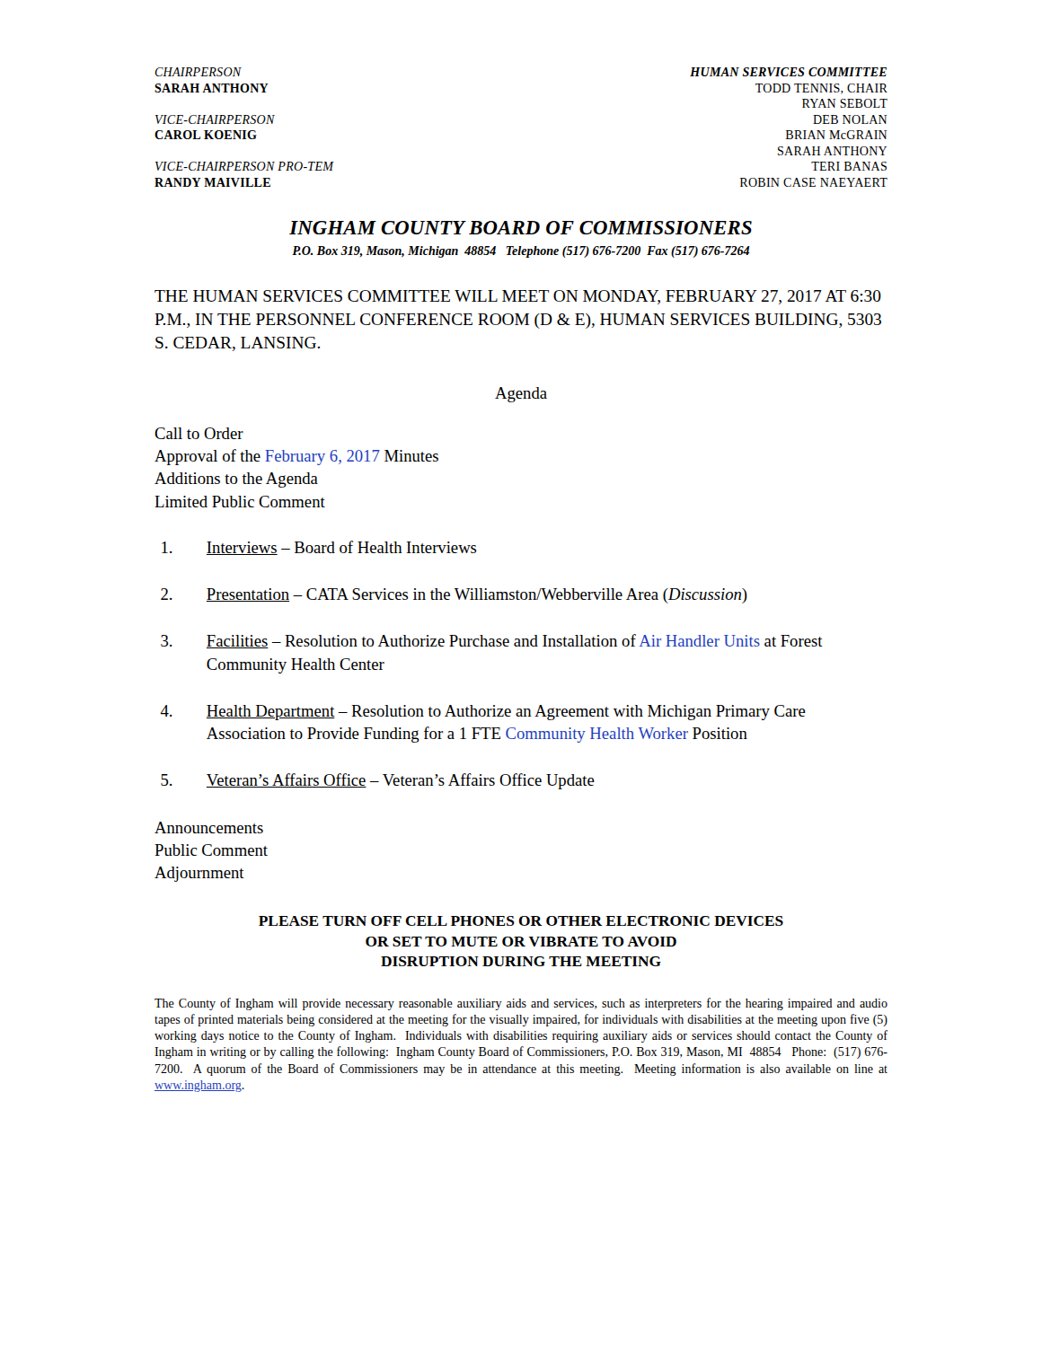| CHAIRPERSON | HUMAN SERVICES COMMITTEE |
| SARAH ANTHONY | TODD TENNIS, CHAIR |
| | RYAN SEBOLT |
| VICE-CHAIRPERSON | DEB NOLAN |
| CAROL KOENIG | BRIAN McGRAIN |
| | SARAH ANTHONY |
| VICE-CHAIRPERSON PRO-TEM | TERI BANAS |
| RANDY MAIVILLE | ROBIN CASE NAEYAERT |
INGHAM COUNTY BOARD OF COMMISSIONERS
P.O. Box 319, Mason, Michigan 48854 Telephone (517) 676-7200 Fax (517) 676-7264
THE HUMAN SERVICES COMMITTEE WILL MEET ON MONDAY, FEBRUARY 27, 2017 AT 6:30 P.M., IN THE PERSONNEL CONFERENCE ROOM (D & E), HUMAN SERVICES BUILDING, 5303 S. CEDAR, LANSING.
Agenda
Call to Order
Approval of the February 6, 2017 Minutes
Additions to the Agenda
Limited Public Comment
Interviews – Board of Health Interviews
Presentation – CATA Services in the Williamston/Webberville Area (Discussion)
Facilities – Resolution to Authorize Purchase and Installation of Air Handler Units at Forest Community Health Center
Health Department – Resolution to Authorize an Agreement with Michigan Primary Care Association to Provide Funding for a 1 FTE Community Health Worker Position
Veteran’s Affairs Office – Veteran’s Affairs Office Update
Announcements
Public Comment
Adjournment
PLEASE TURN OFF CELL PHONES OR OTHER ELECTRONIC DEVICES
OR SET TO MUTE OR VIBRATE TO AVOID
DISRUPTION DURING THE MEETING
The County of Ingham will provide necessary reasonable auxiliary aids and services, such as interpreters for the hearing impaired and audio tapes of printed materials being considered at the meeting for the visually impaired, for individuals with disabilities at the meeting upon five (5) working days notice to the County of Ingham. Individuals with disabilities requiring auxiliary aids or services should contact the County of Ingham in writing or by calling the following: Ingham County Board of Commissioners, P.O. Box 319, Mason, MI 48854 Phone: (517) 676-7200. A quorum of the Board of Commissioners may be in attendance at this meeting. Meeting information is also available on line at www.ingham.org.